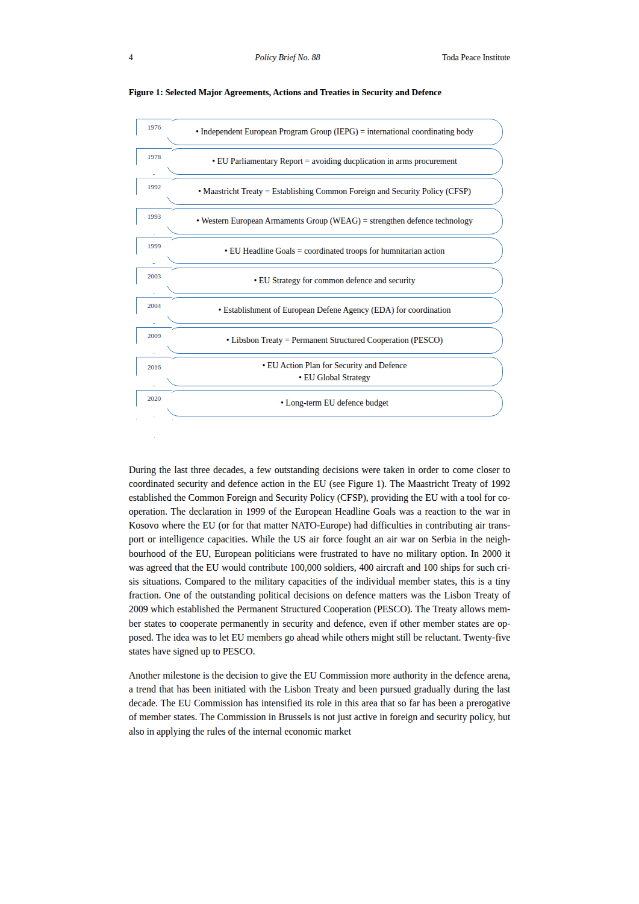4
Policy Brief No. 88
Toda Peace Institute
Figure 1: Selected Major Agreements, Actions and Treaties in Security and Defence
1976
Independent European Program Group (IEPG) = international coordinating body
1978
EU Parliamentary Report = avoiding ducplication in arms procurement
1992
Maastricht Treaty = Establishing Common Foreign and Security Policy (CFSP)
1993
Western European Armaments Group (WEAG) = strengthen defence technology
1999
EU Headline Goals = coordinated troops for humnitarian action
2003
EU Strategy for common defence and security
2004
Establishment of European Defene Agency (EDA) for coordination
2009
Libsbon Treaty = Permanent Structured Cooperation (PESCO)
2016
EU Action Plan for Security and Defence
EU Global Strategy
2020
Long-term EU defence budget
During the last three decades, a few outstanding decisions were taken in order to come closer to coordinated security and defence action in the EU (see Figure 1). The Maastricht Treaty of 1992 established the Common Foreign and Security Policy (CFSP), providing the EU with a tool for cooperation. The declaration in 1999 of the European Headline Goals was a reaction to the war in Kosovo where the EU (or for that matter NATO-Europe) had difficulties in contributing air transport or intelligence capacities. While the US air force fought an air war on Serbia in the neighbourhood of the EU, European politicians were frustrated to have no military option. In 2000 it was agreed that the EU would contribute 100,000 soldiers, 400 aircraft and 100 ships for such crisis situations. Compared to the military capacities of the individual member states, this is a tiny fraction. One of the outstanding political decisions on defence matters was the Lisbon Treaty of 2009 which established the Permanent Structured Cooperation (PESCO). The Treaty allows member states to cooperate permanently in security and defence, even if other member states are opposed. The idea was to let EU members go ahead while others might still be reluctant. Twenty-five states have signed up to PESCO.
Another milestone is the decision to give the EU Commission more authority in the defence arena, a trend that has been initiated with the Lisbon Treaty and been pursued gradually during the last decade. The EU Commission has intensified its role in this area that so far has been a prerogative of member states. The Commission in Brussels is not just active in foreign and security policy, but also in applying the rules of the internal economic market